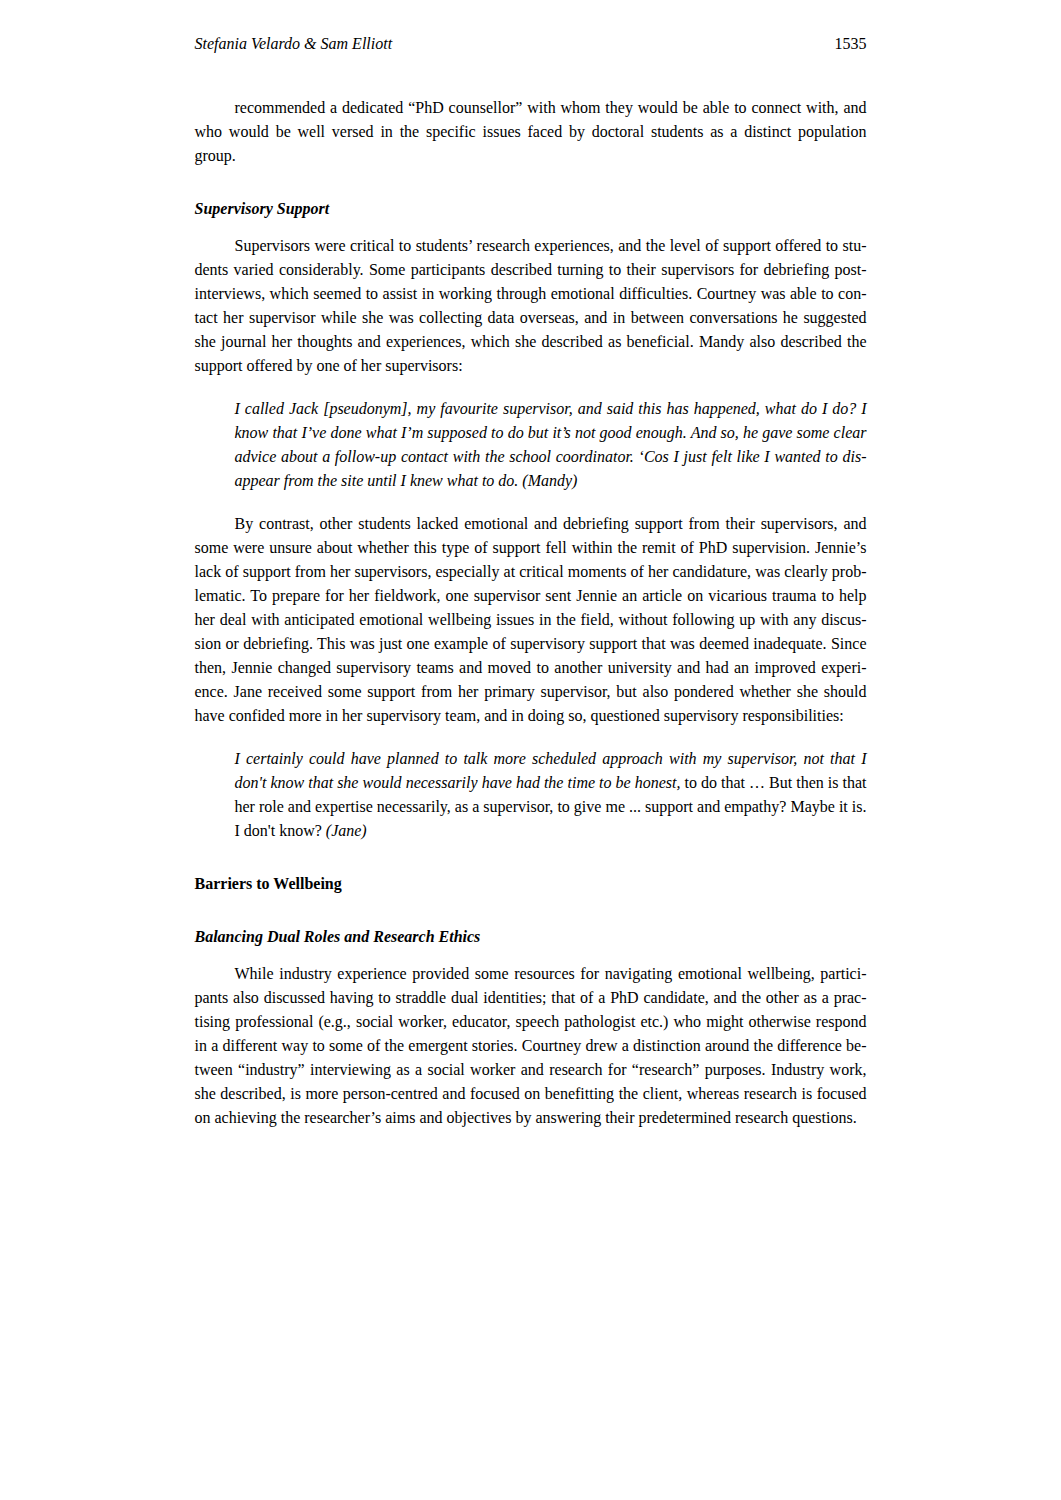Stefania Velardo & Sam Elliott 1535
recommended a dedicated “PhD counsellor” with whom they would be able to connect with, and who would be well versed in the specific issues faced by doctoral students as a distinct population group.
Supervisory Support
Supervisors were critical to students’ research experiences, and the level of support offered to students varied considerably. Some participants described turning to their supervisors for debriefing post-interviews, which seemed to assist in working through emotional difficulties. Courtney was able to contact her supervisor while she was collecting data overseas, and in between conversations he suggested she journal her thoughts and experiences, which she described as beneficial. Mandy also described the support offered by one of her supervisors:
I called Jack [pseudonym], my favourite supervisor, and said this has happened, what do I do? I know that I’ve done what I’m supposed to do but it’s not good enough. And so, he gave some clear advice about a follow-up contact with the school coordinator. ‘Cos I just felt like I wanted to disappear from the site until I knew what to do. (Mandy)
By contrast, other students lacked emotional and debriefing support from their supervisors, and some were unsure about whether this type of support fell within the remit of PhD supervision. Jennie’s lack of support from her supervisors, especially at critical moments of her candidature, was clearly problematic. To prepare for her fieldwork, one supervisor sent Jennie an article on vicarious trauma to help her deal with anticipated emotional wellbeing issues in the field, without following up with any discussion or debriefing. This was just one example of supervisory support that was deemed inadequate. Since then, Jennie changed supervisory teams and moved to another university and had an improved experience. Jane received some support from her primary supervisor, but also pondered whether she should have confided more in her supervisory team, and in doing so, questioned supervisory responsibilities:
I certainly could have planned to talk more scheduled approach with my supervisor, not that I don't know that she would necessarily have had the time to be honest, to do that … But then is that her role and expertise necessarily, as a supervisor, to give me ... support and empathy? Maybe it is. I don't know? (Jane)
Barriers to Wellbeing
Balancing Dual Roles and Research Ethics
While industry experience provided some resources for navigating emotional wellbeing, participants also discussed having to straddle dual identities; that of a PhD candidate, and the other as a practising professional (e.g., social worker, educator, speech pathologist etc.) who might otherwise respond in a different way to some of the emergent stories. Courtney drew a distinction around the difference between “industry” interviewing as a social worker and research for “research” purposes. Industry work, she described, is more person-centred and focused on benefitting the client, whereas research is focused on achieving the researcher’s aims and objectives by answering their predetermined research questions.